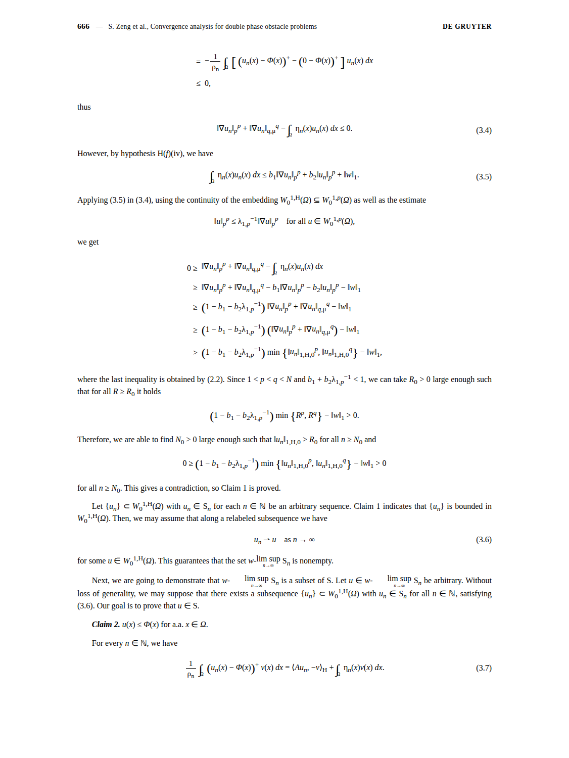666—S. Zeng et al., Convergence analysis for double phase obstacle problems
DE GRUYTER
| = | − 1 ρ n ∫ Ω [ ( u n ( x ) − Φ ( x ) ) + − ( 0 − Φ ( x ) ) + ] u n ( x ) dx |
| ≤ | 0, |
thus
‖∇un‖pp + ‖∇un‖q,μq − ∫Ω ηn(x)un(x) dx ≤ 0. (3.4)
However, by hypothesis H(f)(iv), we have
∫Ω ηn(x)un(x) dx ≤ b1‖∇un‖pp + b2‖un‖pp + ‖w‖1. (3.5)
Applying (3.5) in (3.4), using the continuity of the embedding W01,H(Ω) ⊆ W01,p(Ω) as well as the estimate
‖u‖pp ≤ λ1,p−1‖∇u‖pp for all u ∈ W01,p(Ω),
we get
| 0 ≥ | ‖∇ u n ‖ p p + ‖∇ u n ‖ q ,μ q − ∫ Ω η n ( x ) u n ( x ) dx |
| ≥ | ‖∇ u n ‖ p p + ‖∇ u n ‖ q ,μ q − b 1 ‖∇ u n ‖ p p − b 2 ‖ u n ‖ p p − ‖ w ‖ 1 |
| ≥ | ( 1 − b 1 − b 2 λ 1, p −1 ) ‖∇ u n ‖ p p + ‖∇ u n ‖ q ,μ q − ‖ w ‖ 1 |
| ≥ | ( 1 − b 1 − b 2 λ 1, p −1 ) ( ‖∇ u n ‖ p p + ‖∇ u n ‖ q ,μ q ) − ‖ w ‖ 1 |
| ≥ | ( 1 − b 1 − b 2 λ 1, p −1 ) min { ‖ u n ‖ 1, H ,0 p , ‖ u n ‖ 1, H ,0 q } − ‖ w ‖ 1 , |
where the last inequality is obtained by (2.2). Since 1 < p < q < N and b1 + b2λ1,p−1 < 1, we can take R0 > 0 large enough such that for all R ≥ R0 it holds
(1 − b1 − b2λ1,p−1) min {Rp, Rq} − ‖w‖1 > 0.
Therefore, we are able to find N0 > 0 large enough such that ‖un‖1,H,0 > R0 for all n ≥ N0 and
0 ≥ (1 − b1 − b2λ1,p−1) min {‖un‖1,H,0p, ‖un‖1,H,0q} − ‖w‖1 > 0
for all n ≥ N0. This gives a contradiction, so Claim 1 is proved.
Let {un} ⊂ W01,H(Ω) with un ∈ Sn for each n ∈ ℕ be an arbitrary sequence. Claim 1 indicates that {un} is bounded in W01,H(Ω). Then, we may assume that along a relabeled subsequence we have
un ⇀ u as n → ∞ (3.6)
for some u ∈ W01,H(Ω). This guarantees that the set w-lim sup n→∞ Sn is nonempty.
Next, we are going to demonstrate that w-lim sup n→∞ Sn is a subset of S. Let u ∈ w-lim sup n→∞ Sn be arbitrary. Without loss of generality, we may suppose that there exists a subsequence {un} ⊂ W01,H(Ω) with un ∈ Sn for all n ∈ ℕ, satisfying (3.6). Our goal is to prove that u ∈ S.
Claim 2. u(x) ≤ Φ(x) for a.a. x ∈ Ω.
For every n ∈ ℕ, we have
1 ρn ∫Ω (un(x) − Φ(x))+ v(x) dx = ⟨Aun, −v⟩H + ∫Ω ηn(x)v(x) dx. (3.7)